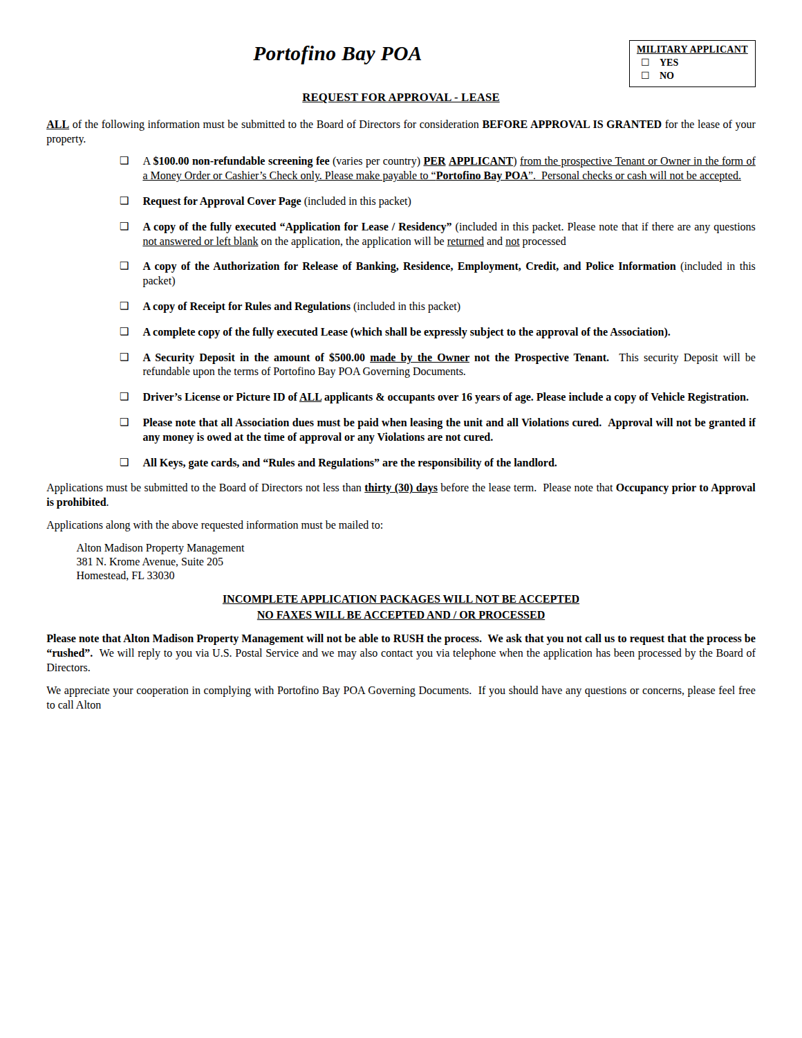MILITARY APPLICANT
☐YES
☐NO
Portofino Bay POA
REQUEST FOR APPROVAL - LEASE
ALL of the following information must be submitted to the Board of Directors for consideration BEFORE APPROVAL IS GRANTED for the lease of your property.
A $100.00 non-refundable screening fee (varies per country) PER APPLICANT) from the prospective Tenant or Owner in the form of a Money Order or Cashier’s Check only. Please make payable to “Portofino Bay POA”. Personal checks or cash will not be accepted.
Request for Approval Cover Page (included in this packet)
A copy of the fully executed “Application for Lease / Residency” (included in this packet. Please note that if there are any questions not answered or left blank on the application, the application will be returned and not processed
A copy of the Authorization for Release of Banking, Residence, Employment, Credit, and Police Information (included in this packet)
A copy of Receipt for Rules and Regulations (included in this packet)
A complete copy of the fully executed Lease (which shall be expressly subject to the approval of the Association).
A Security Deposit in the amount of $500.00 made by the Owner not the Prospective Tenant. This security Deposit will be refundable upon the terms of Portofino Bay POA Governing Documents.
Driver’s License or Picture ID of ALL applicants & occupants over 16 years of age. Please include a copy of Vehicle Registration.
Please note that all Association dues must be paid when leasing the unit and all Violations cured. Approval will not be granted if any money is owed at the time of approval or any Violations are not cured.
All Keys, gate cards, and “Rules and Regulations” are the responsibility of the landlord.
Applications must be submitted to the Board of Directors not less than thirty (30) days before the lease term. Please note that Occupancy prior to Approval is prohibited.
Applications along with the above requested information must be mailed to:
Alton Madison Property Management
381 N. Krome Avenue, Suite 205
Homestead, FL 33030
INCOMPLETE APPLICATION PACKAGES WILL NOT BE ACCEPTED
NO FAXES WILL BE ACCEPTED AND / OR PROCESSED
Please note that Alton Madison Property Management will not be able to RUSH the process. We ask that you not call us to request that the process be “rushed”. We will reply to you via U.S. Postal Service and we may also contact you via telephone when the application has been processed by the Board of Directors.
We appreciate your cooperation in complying with Portofino Bay POA Governing Documents. If you should have any questions or concerns, please feel free to call Alton